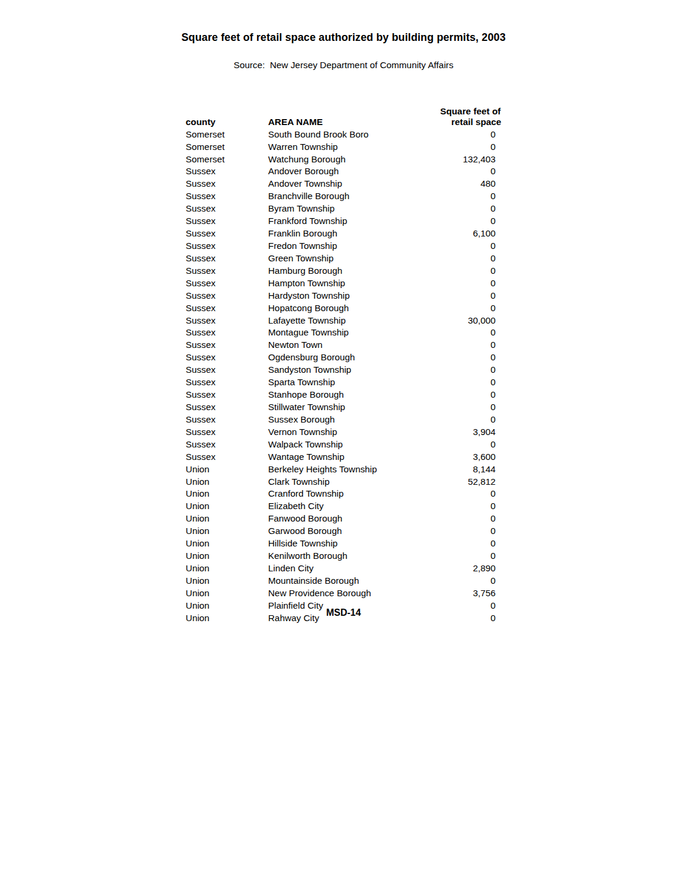Square feet of retail space authorized by building permits, 2003
Source: New Jersey Department of Community Affairs
| | | Square feet of |
| --- | --- | --- |
| county | AREA NAME | retail space |
| Somerset | South Bound Brook Boro | 0 |
| Somerset | Warren Township | 0 |
| Somerset | Watchung Borough | 132,403 |
| Sussex | Andover Borough | 0 |
| Sussex | Andover Township | 480 |
| Sussex | Branchville Borough | 0 |
| Sussex | Byram Township | 0 |
| Sussex | Frankford Township | 0 |
| Sussex | Franklin Borough | 6,100 |
| Sussex | Fredon Township | 0 |
| Sussex | Green Township | 0 |
| Sussex | Hamburg Borough | 0 |
| Sussex | Hampton Township | 0 |
| Sussex | Hardyston Township | 0 |
| Sussex | Hopatcong Borough | 0 |
| Sussex | Lafayette Township | 30,000 |
| Sussex | Montague Township | 0 |
| Sussex | Newton Town | 0 |
| Sussex | Ogdensburg Borough | 0 |
| Sussex | Sandyston Township | 0 |
| Sussex | Sparta Township | 0 |
| Sussex | Stanhope Borough | 0 |
| Sussex | Stillwater Township | 0 |
| Sussex | Sussex Borough | 0 |
| Sussex | Vernon Township | 3,904 |
| Sussex | Walpack Township | 0 |
| Sussex | Wantage Township | 3,600 |
| Union | Berkeley Heights Township | 8,144 |
| Union | Clark Township | 52,812 |
| Union | Cranford Township | 0 |
| Union | Elizabeth City | 0 |
| Union | Fanwood Borough | 0 |
| Union | Garwood Borough | 0 |
| Union | Hillside Township | 0 |
| Union | Kenilworth Borough | 0 |
| Union | Linden City | 2,890 |
| Union | Mountainside Borough | 0 |
| Union | New Providence Borough | 3,756 |
| Union | Plainfield City | 0 |
| Union | Rahway City | 0 |
MSD-14